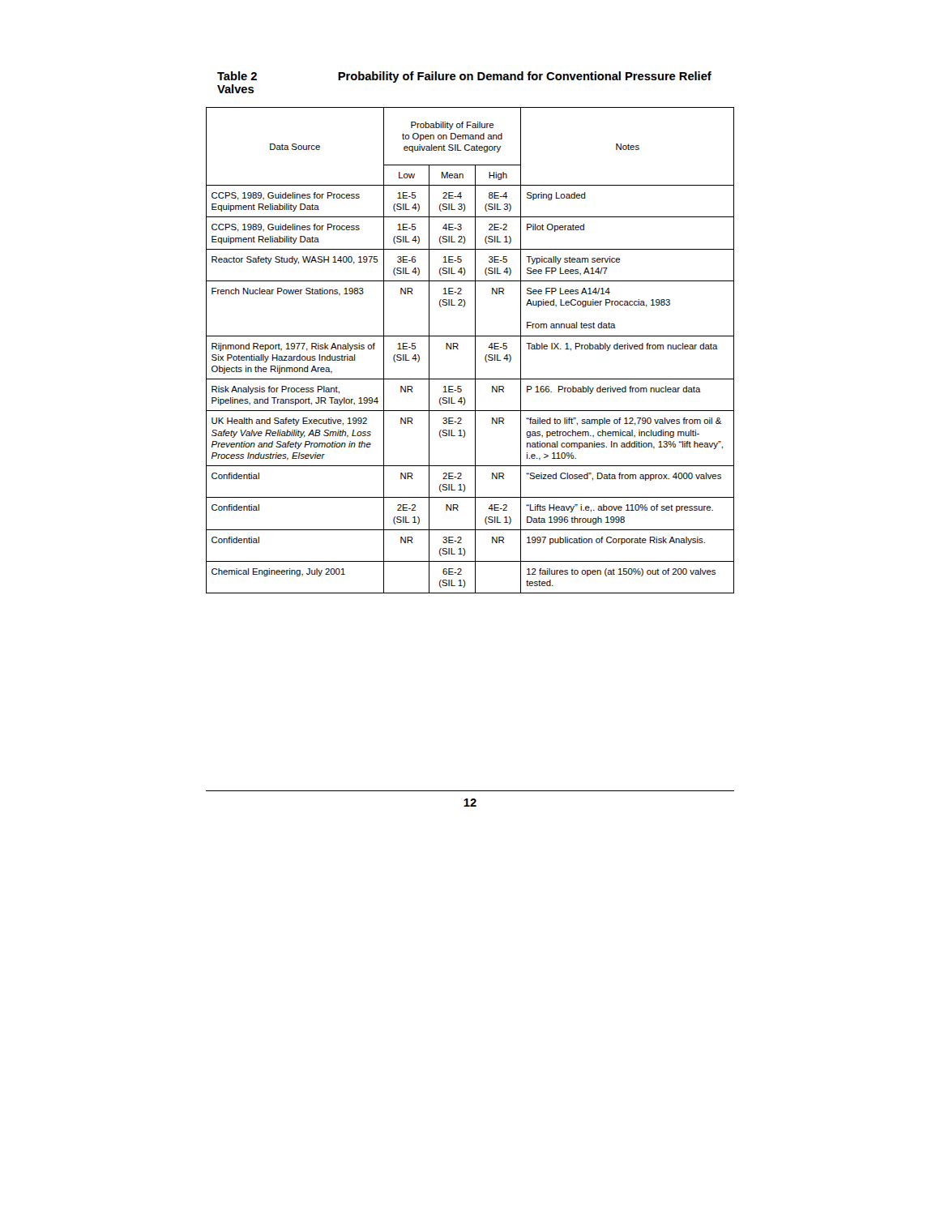Table 2 Probability of Failure on Demand for Conventional Pressure Relief Valves
| Data Source | Probability of Failure to Open on Demand and equivalent SIL Category | Notes |
| --- | --- | --- |
| Low | Mean | High |
| CCPS, 1989, Guidelines for Process Equipment Reliability Data | 1E-5 (SIL 4) | 2E-4 (SIL 3) | 8E-4 (SIL 3) | Spring Loaded |
| CCPS, 1989, Guidelines for Process Equipment Reliability Data | 1E-5 (SIL 4) | 4E-3 (SIL 2) | 2E-2 (SIL 1) | Pilot Operated |
| Reactor Safety Study, WASH 1400, 1975 | 3E-6 (SIL 4) | 1E-5 (SIL 4) | 3E-5 (SIL 4) | Typically steam service See FP Lees, A14/7 |
| French Nuclear Power Stations, 1983 | NR | 1E-2 (SIL 2) | NR | See FP Lees A14/14 Aupied, LeCoguier Procaccia, 1983 From annual test data |
| Rijnmond Report, 1977, Risk Analysis of Six Potentially Hazardous Industrial Objects in the Rijnmond Area, | 1E-5 (SIL 4) | NR | 4E-5 (SIL 4) | Table IX. 1, Probably derived from nuclear data |
| Risk Analysis for Process Plant, Pipelines, and Transport, JR Taylor, 1994 | NR | 1E-5 (SIL 4) | NR | P 166. Probably derived from nuclear data |
| UK Health and Safety Executive, 1992 Safety Valve Reliability, AB Smith, Loss Prevention and Safety Promotion in the Process Industries, Elsevier | NR | 3E-2 (SIL 1) | NR | “failed to lift”, sample of 12,790 valves from oil & gas, petrochem., chemical, including multi-national companies. In addition, 13% “lift heavy”, i.e., > 110%. |
| Confidential | NR | 2E-2 (SIL 1) | NR | “Seized Closed”, Data from approx. 4000 valves |
| Confidential | 2E-2 (SIL 1) | NR | 4E-2 (SIL 1) | “Lifts Heavy” i.e,. above 110% of set pressure. Data 1996 through 1998 |
| Confidential | NR | 3E-2 (SIL 1) | NR | 1997 publication of Corporate Risk Analysis. |
| Chemical Engineering, July 2001 | | 6E-2 (SIL 1) | | 12 failures to open (at 150%) out of 200 valves tested. |
12